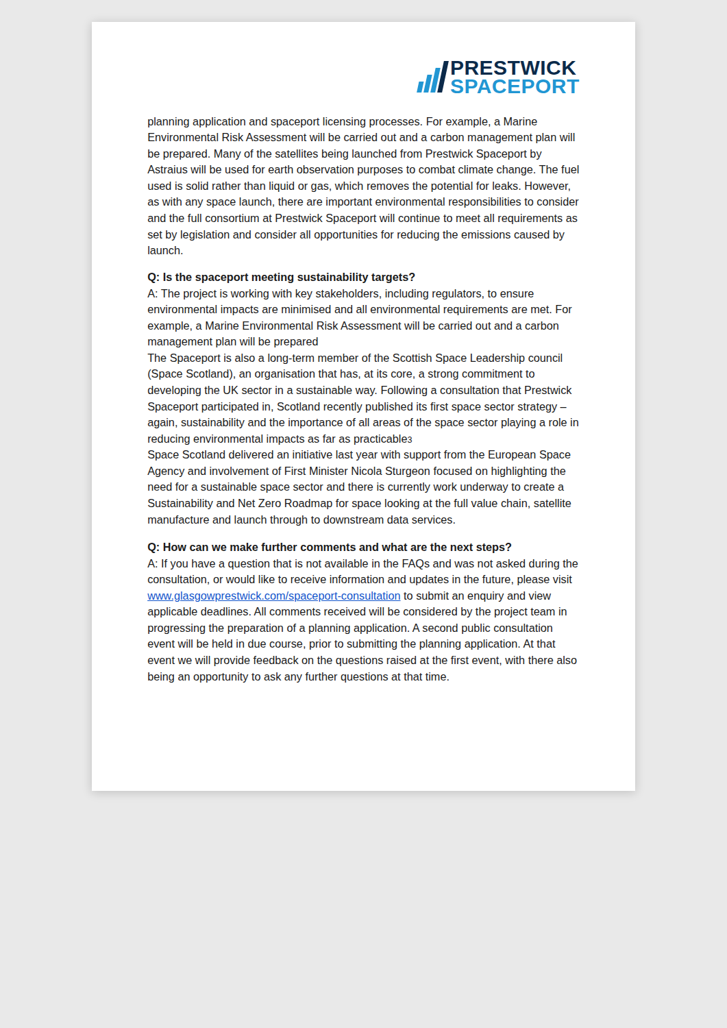PRESTWICK SPACEPORT
planning application and spaceport licensing processes. For example, a Marine Environmental Risk Assessment will be carried out and a carbon management plan will be prepared. Many of the satellites being launched from Prestwick Spaceport by Astraius will be used for earth observation purposes to combat climate change. The fuel used is solid rather than liquid or gas, which removes the potential for leaks. However, as with any space launch, there are important environmental responsibilities to consider and the full consortium at Prestwick Spaceport will continue to meet all requirements as set by legislation and consider all opportunities for reducing the emissions caused by launch.
Q: Is the spaceport meeting sustainability targets?
A: The project is working with key stakeholders, including regulators, to ensure environmental impacts are minimised and all environmental requirements are met. For example, a Marine Environmental Risk Assessment will be carried out and a carbon management plan will be prepared
The Spaceport is also a long-term member of the Scottish Space Leadership council (Space Scotland), an organisation that has, at its core, a strong commitment to developing the UK sector in a sustainable way. Following a consultation that Prestwick Spaceport participated in, Scotland recently published its first space sector strategy – again, sustainability and the importance of all areas of the space sector playing a role in reducing environmental impacts as far as practicable3
Space Scotland delivered an initiative last year with support from the European Space Agency and involvement of First Minister Nicola Sturgeon focused on highlighting the need for a sustainable space sector and there is currently work underway to create a Sustainability and Net Zero Roadmap for space looking at the full value chain, satellite manufacture and launch through to downstream data services.
Q: How can we make further comments and what are the next steps?
A: If you have a question that is not available in the FAQs and was not asked during the consultation, or would like to receive information and updates in the future, please visit www.glasgowprestwick.com/spaceport-consultation to submit an enquiry and view applicable deadlines. All comments received will be considered by the project team in progressing the preparation of a planning application. A second public consultation event will be held in due course, prior to submitting the planning application. At that event we will provide feedback on the questions raised at the first event, with there also being an opportunity to ask any further questions at that time.